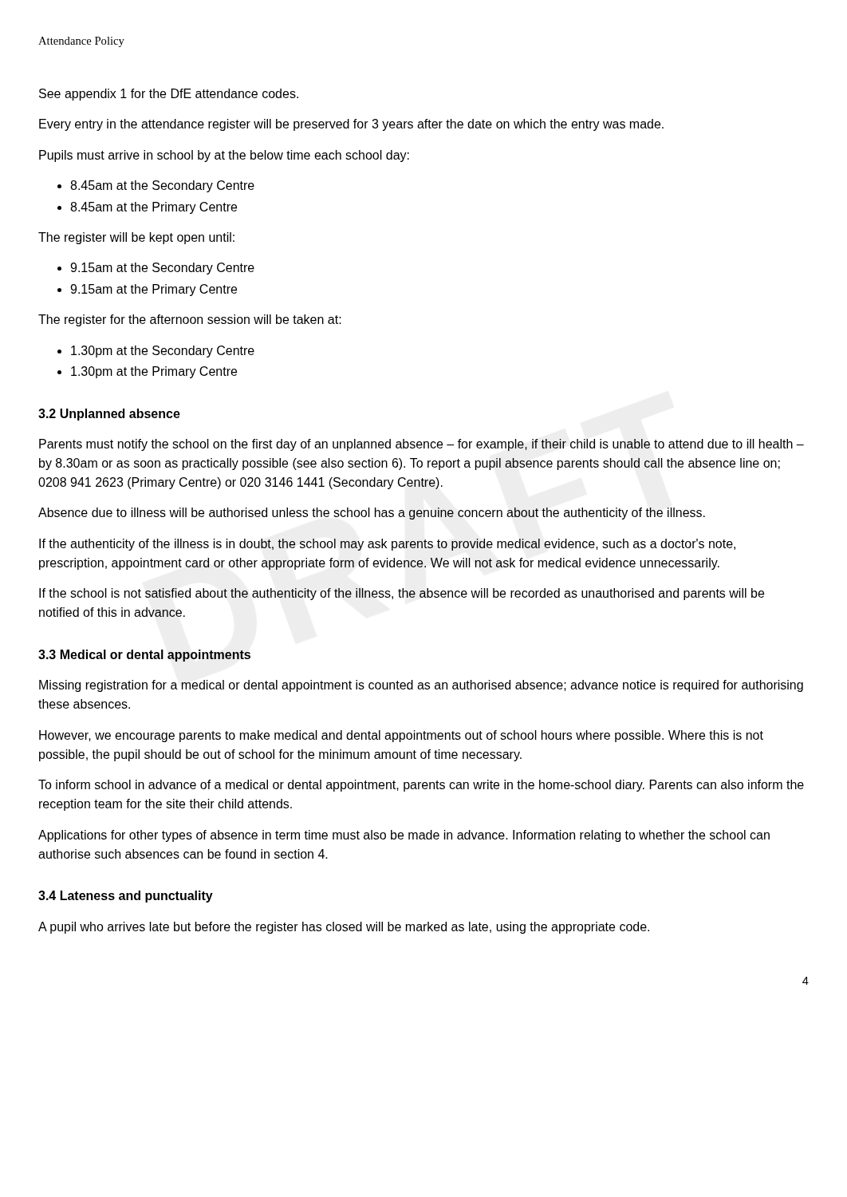DRAFT
Attendance Policy
See appendix 1 for the DfE attendance codes.
Every entry in the attendance register will be preserved for 3 years after the date on which the entry was made.
Pupils must arrive in school by at the below time each school day:
8.45am at the Secondary Centre
8.45am at the Primary Centre
The register will be kept open until:
9.15am at the Secondary Centre
9.15am at the Primary Centre
The register for the afternoon session will be taken at:
1.30pm at the Secondary Centre
1.30pm at the Primary Centre
3.2 Unplanned absence
Parents must notify the school on the first day of an unplanned absence – for example, if their child is unable to attend due to ill health – by 8.30am or as soon as practically possible (see also section 6). To report a pupil absence parents should call the absence line on; 0208 941 2623 (Primary Centre) or 020 3146 1441 (Secondary Centre).
Absence due to illness will be authorised unless the school has a genuine concern about the authenticity of the illness.
If the authenticity of the illness is in doubt, the school may ask parents to provide medical evidence, such as a doctor's note, prescription, appointment card or other appropriate form of evidence. We will not ask for medical evidence unnecessarily.
If the school is not satisfied about the authenticity of the illness, the absence will be recorded as unauthorised and parents will be notified of this in advance.
3.3 Medical or dental appointments
Missing registration for a medical or dental appointment is counted as an authorised absence; advance notice is required for authorising these absences.
However, we encourage parents to make medical and dental appointments out of school hours where possible. Where this is not possible, the pupil should be out of school for the minimum amount of time necessary.
To inform school in advance of a medical or dental appointment, parents can write in the home-school diary. Parents can also inform the reception team for the site their child attends.
Applications for other types of absence in term time must also be made in advance. Information relating to whether the school can authorise such absences can be found in section 4.
3.4 Lateness and punctuality
A pupil who arrives late but before the register has closed will be marked as late, using the appropriate code.
4